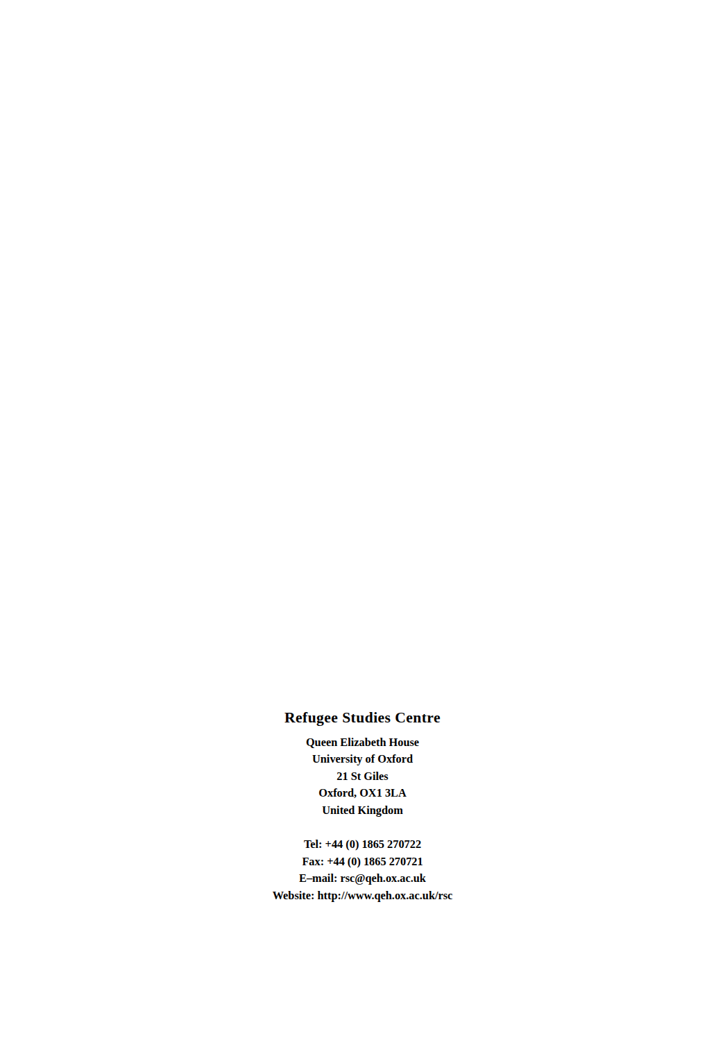Refugee Studies Centre
Queen Elizabeth House
University of Oxford
21 St Giles
Oxford, OX1 3LA
United Kingdom
Tel: +44 (0) 1865 270722
Fax: +44 (0) 1865 270721
E–mail: rsc@qeh.ox.ac.uk
Website: http://www.qeh.ox.ac.uk/rsc